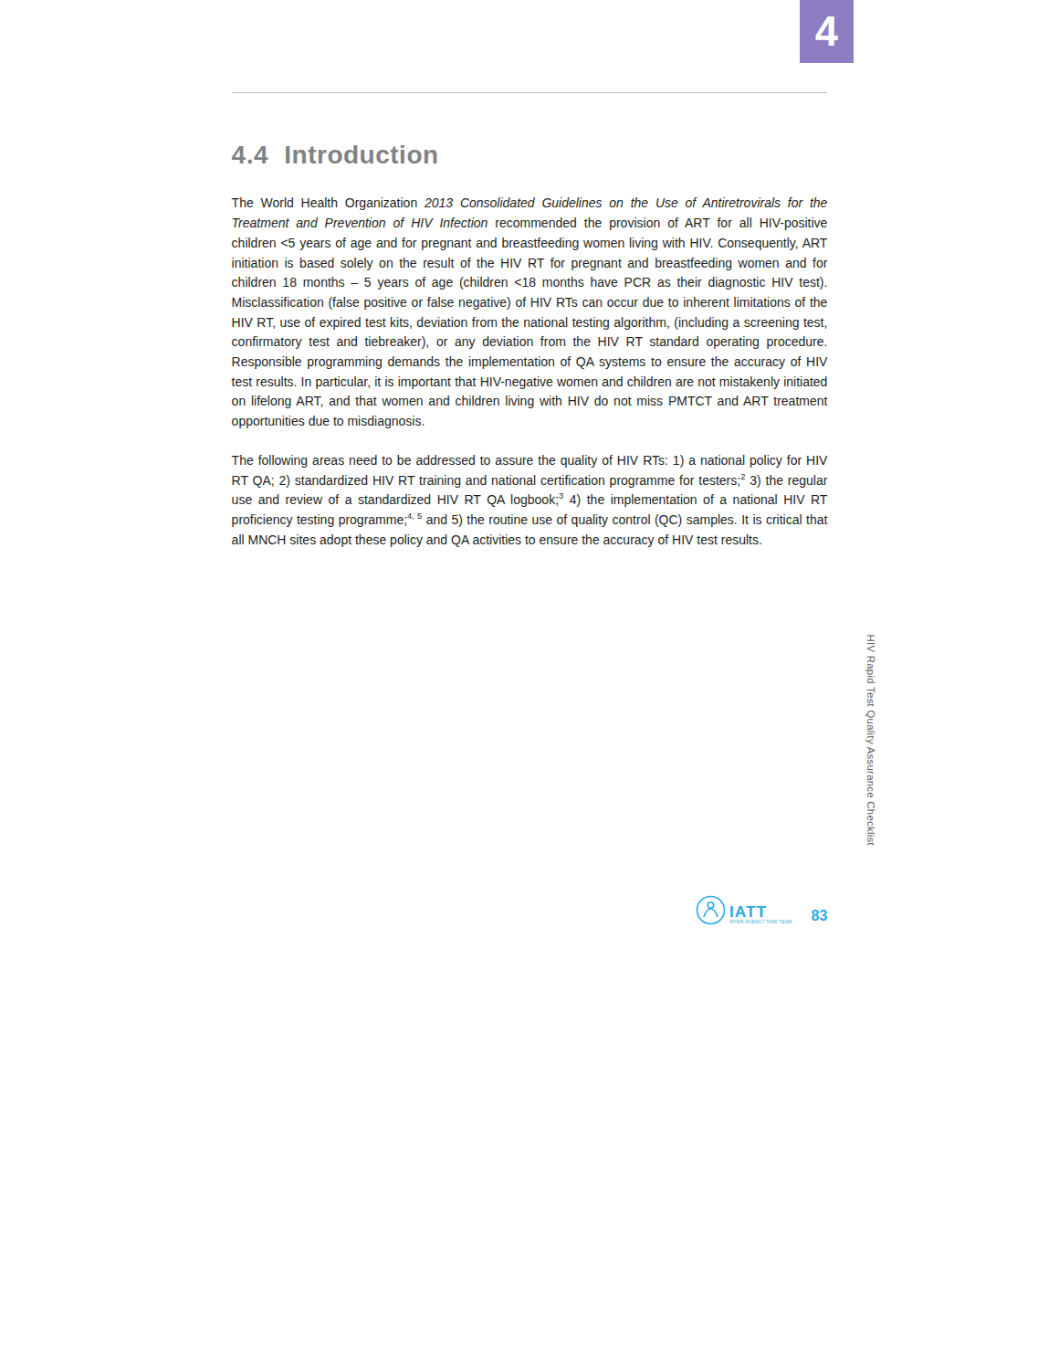4
4.4 Introduction
The World Health Organization 2013 Consolidated Guidelines on the Use of Antiretrovirals for the Treatment and Prevention of HIV Infection recommended the provision of ART for all HIV-positive children <5 years of age and for pregnant and breastfeeding women living with HIV. Consequently, ART initiation is based solely on the result of the HIV RT for pregnant and breastfeeding women and for children 18 months – 5 years of age (children <18 months have PCR as their diagnostic HIV test). Misclassification (false positive or false negative) of HIV RTs can occur due to inherent limitations of the HIV RT, use of expired test kits, deviation from the national testing algorithm, (including a screening test, confirmatory test and tiebreaker), or any deviation from the HIV RT standard operating procedure. Responsible programming demands the implementation of QA systems to ensure the accuracy of HIV test results. In particular, it is important that HIV-negative women and children are not mistakenly initiated on lifelong ART, and that women and children living with HIV do not miss PMTCT and ART treatment opportunities due to misdiagnosis.
The following areas need to be addressed to assure the quality of HIV RTs: 1) a national policy for HIV RT QA; 2) standardized HIV RT training and national certification programme for testers;2 3) the regular use and review of a standardized HIV RT QA logbook;3 4) the implementation of a national HIV RT proficiency testing programme;4, 5 and 5) the routine use of quality control (QC) samples. It is critical that all MNCH sites adopt these policy and QA activities to ensure the accuracy of HIV test results.
HIV Rapid Test Quality Assurance Checklist
IATT INTER-AGENCY TASK TEAM
83